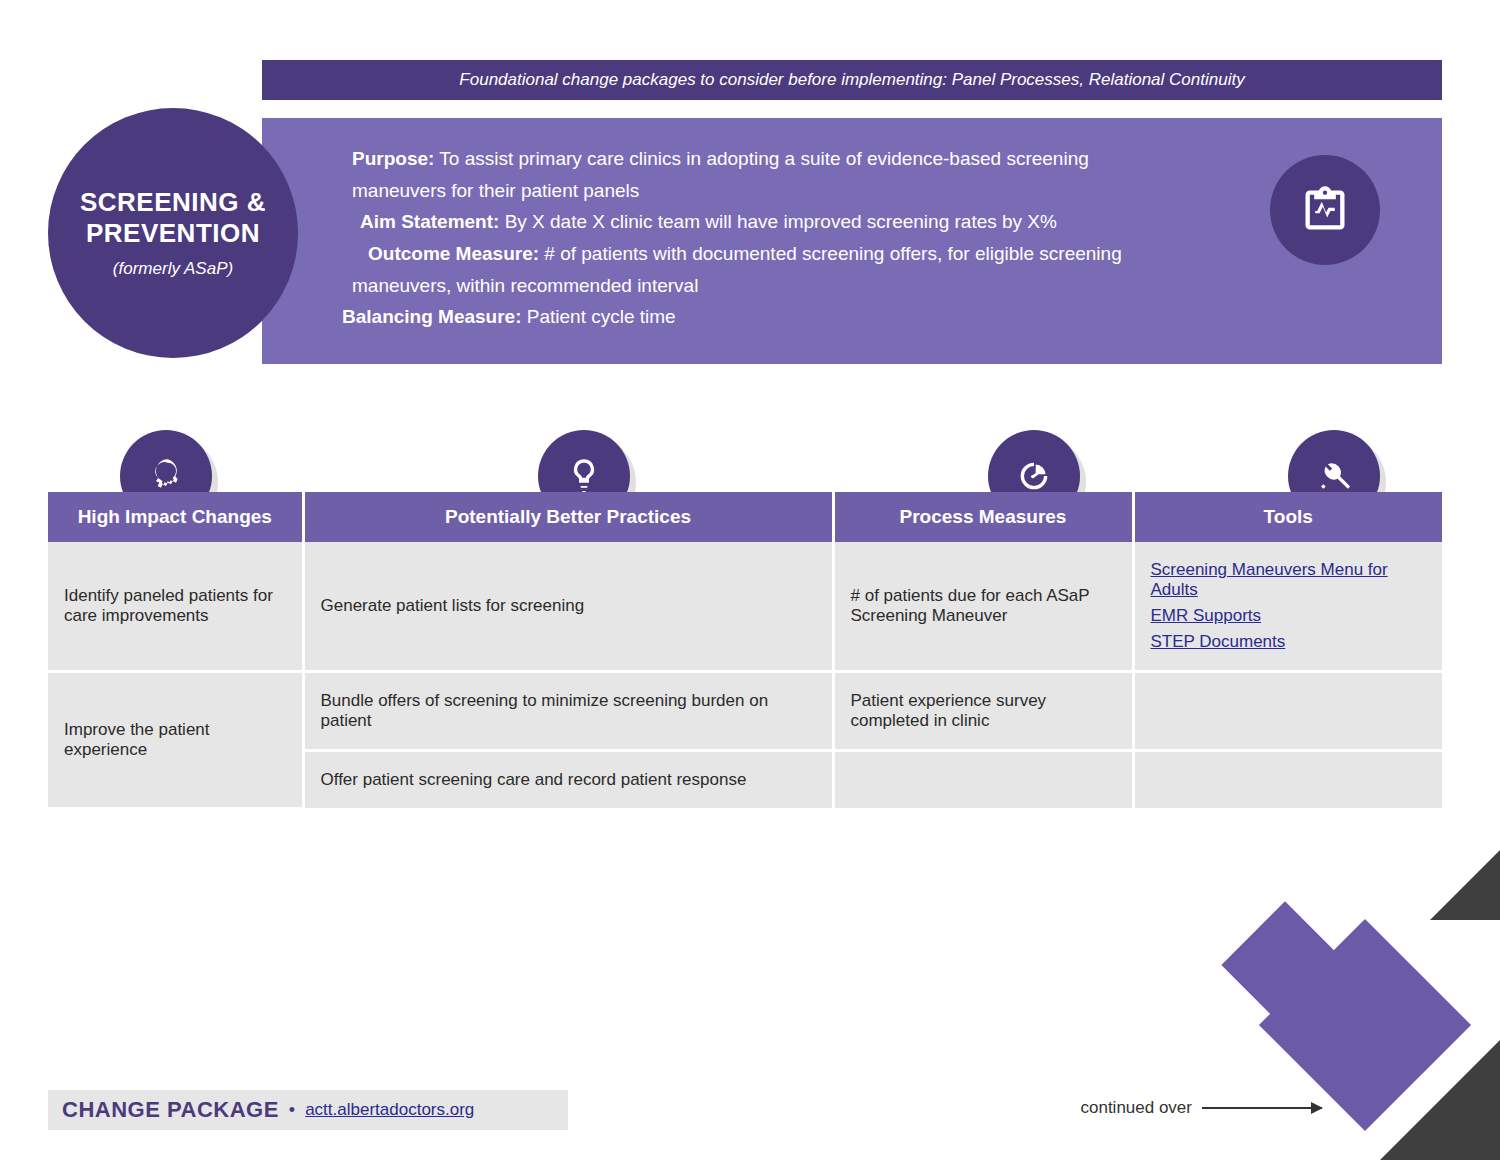Foundational change packages to consider before implementing: Panel Processes, Relational Continuity
Purpose: To assist primary care clinics in adopting a suite of evidence-based screening
maneuvers for their patient panels
Aim Statement: By X date X clinic team will have improved screening rates by X%
Outcome Measure: # of patients with documented screening offers, for eligible screening
maneuvers, within recommended interval
Balancing Measure: Patient cycle time
SCREENING &
PREVENTION
(formerly ASaP)
| High Impact Changes | Potentially Better Practices | Process Measures | Tools |
| --- | --- | --- | --- |
| Identify paneled patients for care improvements | Generate patient lists for screening | # of patients due for each ASaP Screening Maneuver | Screening Maneuvers Menu for Adults EMR Supports STEP Documents |
| Improve the patient experience | Bundle offers of screening to minimize screening burden on patient | Patient experience survey completed in clinic | |
| Offer patient screening care and record patient response | | |
CHANGE PACKAGE • actt.albertadoctors.org
continued over